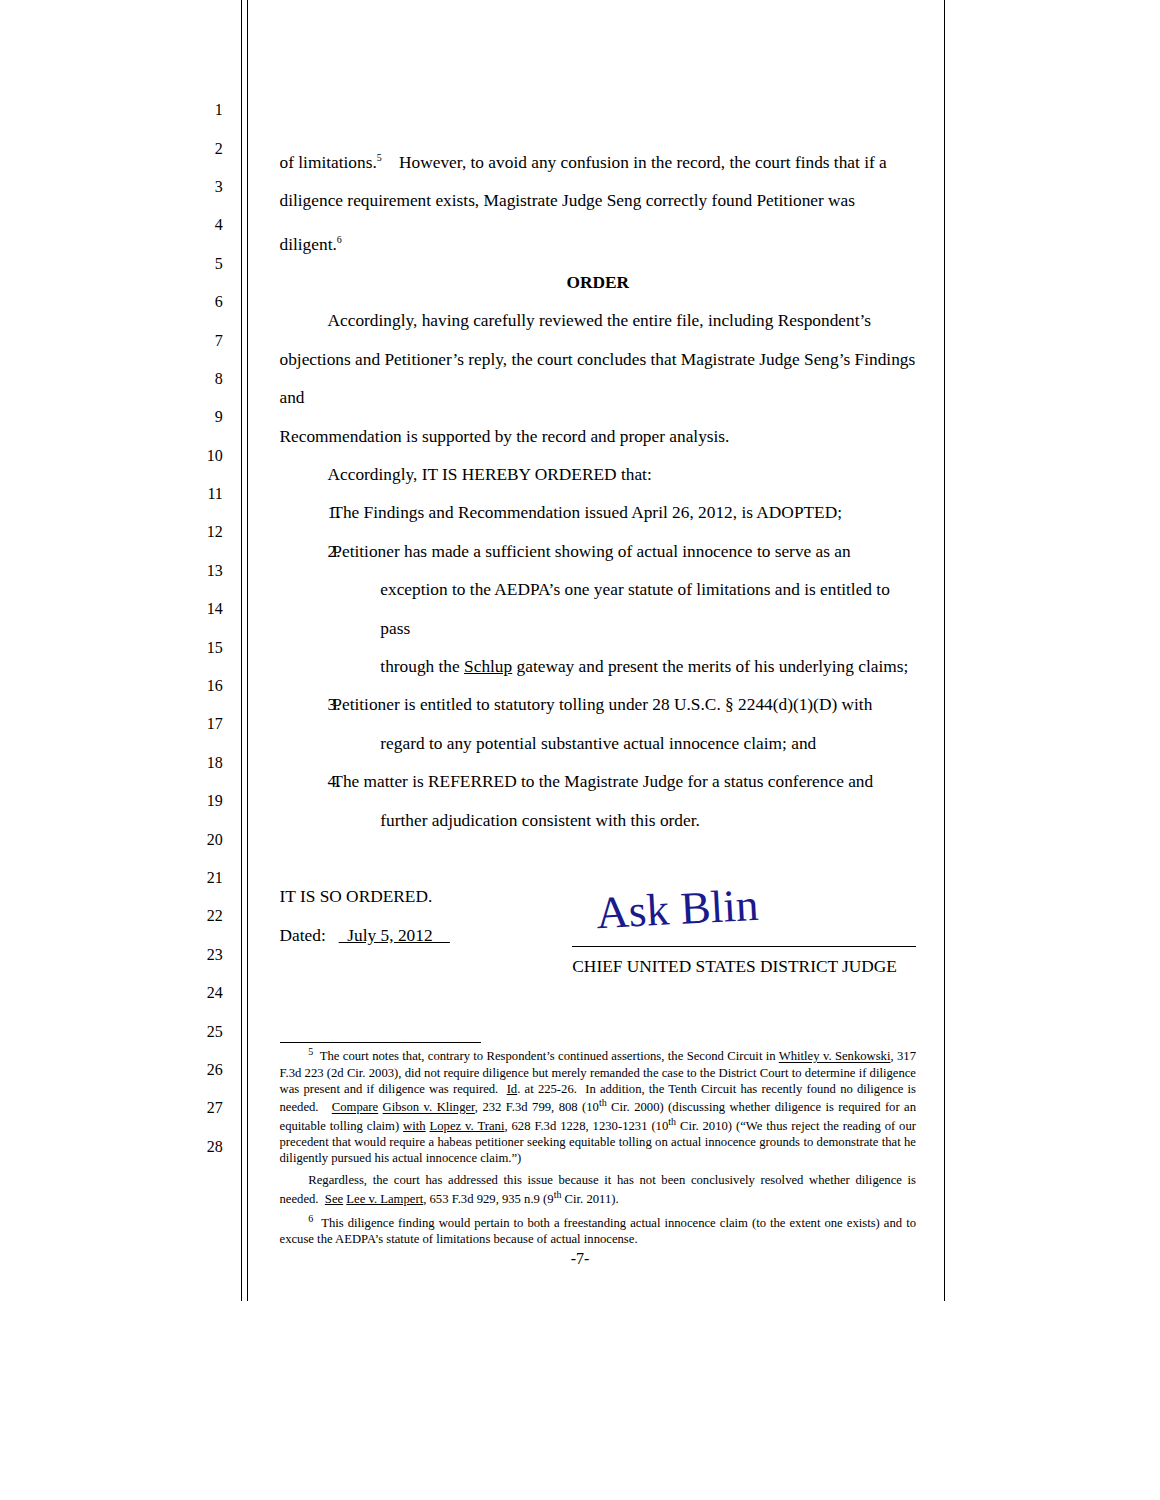1
2
3
4
5
6
7
8
9
10
11
12
13
14
15
16
17
18
19
20
21
22
23
24
25
26
27
28
of limitations.5 However, to avoid any confusion in the record, the court finds that if a
diligence requirement exists, Magistrate Judge Seng correctly found Petitioner was diligent.6
ORDER
Accordingly, having carefully reviewed the entire file, including Respondent’s
objections and Petitioner’s reply, the court concludes that Magistrate Judge Seng’s Findings and
Recommendation is supported by the record and proper analysis.
Accordingly, IT IS HEREBY ORDERED that:
1.
The Findings and Recommendation issued April 26, 2012, is ADOPTED;
2.
Petitioner has made a sufficient showing of actual innocence to serve as an
exception to the AEDPA’s one year statute of limitations and is entitled to pass
through the Schlup gateway and present the merits of his underlying claims;
3.
Petitioner is entitled to statutory tolling under 28 U.S.C. § 2244(d)(1)(D) with
regard to any potential substantive actual innocence claim; and
4.
The matter is REFERRED to the Magistrate Judge for a status conference and
further adjudication consistent with this order.
IT IS SO ORDERED.
Dated: July 5, 2012
Ask Blin
CHIEF UNITED STATES DISTRICT JUDGE
5 The court notes that, contrary to Respondent’s continued assertions, the Second Circuit in Whitley v. Senkowski, 317 F.3d 223 (2d Cir. 2003), did not require diligence but merely remanded the case to the District Court to determine if diligence was present and if diligence was required. Id. at 225-26. In addition, the Tenth Circuit has recently found no diligence is needed. Compare Gibson v. Klinger, 232 F.3d 799, 808 (10th Cir. 2000) (discussing whether diligence is required for an equitable tolling claim) with Lopez v. Trani, 628 F.3d 1228, 1230-1231 (10th Cir. 2010) (“We thus reject the reading of our precedent that would require a habeas petitioner seeking equitable tolling on actual innocence grounds to demonstrate that he diligently pursued his actual innocence claim.”)
Regardless, the court has addressed this issue because it has not been conclusively resolved whether diligence is needed. See Lee v. Lampert, 653 F.3d 929, 935 n.9 (9th Cir. 2011).
6 This diligence finding would pertain to both a freestanding actual innocence claim (to the extent one exists) and to excuse the AEDPA’s statute of limitations because of actual innocense.
-7-